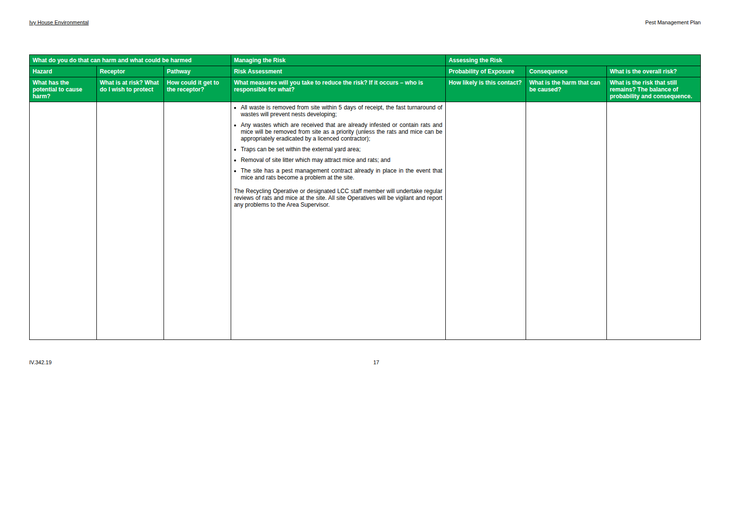Ivy House Environmental Pest Management Plan
| What do you do that can harm and what could be harmed | Managing the Risk | Assessing the Risk |
| --- | --- | --- |
| Hazard | Receptor | Pathway | Risk Assessment | Probability of Exposure | Consequence | What is the overall risk? |
| What has the potential to cause harm? | What is at risk? What do I wish to protect | How could it get to the receptor? | What measures will you take to reduce the risk? If it occurs – who is responsible for what? | How likely is this contact? | What is the harm that can be caused? | What is the risk that still remains? The balance of probability and consequence. |
| | | | All waste is removed from site within 5 days of receipt, the fast turnaround of wastes will prevent nests developing; Any wastes which are received that are already infested or contain rats and mice will be removed from site as a priority (unless the rats and mice can be appropriately eradicated by a licenced contractor); Traps can be set within the external yard area; Removal of site litter which may attract mice and rats; and The site has a pest management contract already in place in the event that mice and rats become a problem at the site. The Recycling Operative or designated LCC staff member will undertake regular reviews of rats and mice at the site. All site Operatives will be vigilant and report any problems to the Area Supervisor. | | | |
IV.342.19 17